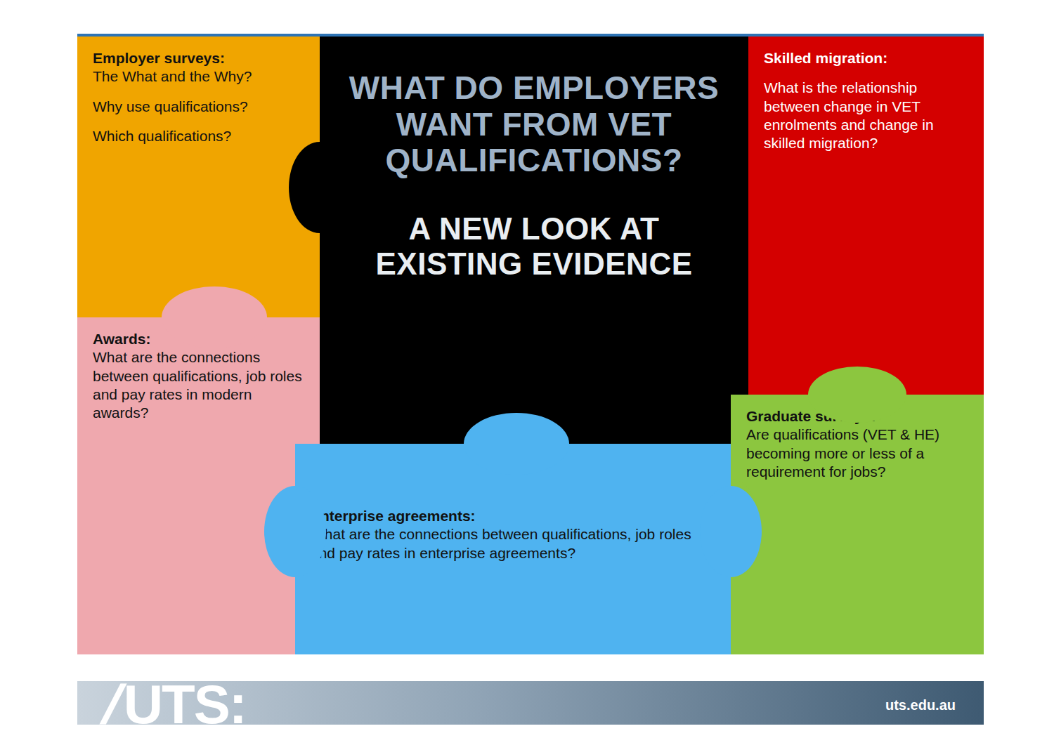Employer surveys:
The What and the Why?
Why use qualifications?
Which qualifications?
Awards:
What are the connections between qualifications, job roles and pay rates in modern awards?
WHAT DO EMPLOYERS WANT FROM VET QUALIFICATIONS?
A NEW LOOK AT EXISTING EVIDENCE
Skilled migration:
What is the relationship between change in VET enrolments and change in skilled migration?
Graduate surveys:
Are qualifications (VET & HE) becoming more or less of a requirement for jobs?
Enterprise agreements:
What are the connections between qualifications, job roles and pay rates in enterprise agreements?
/UTS:
uts.edu.au